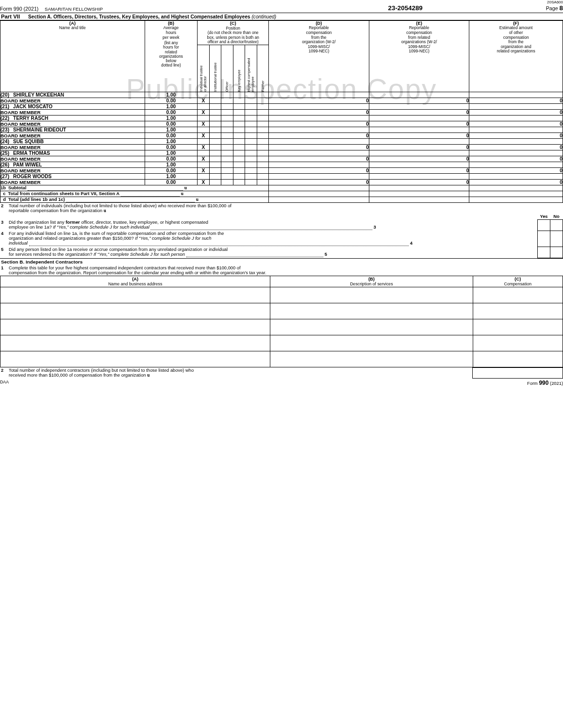Public Inspection Copy
| Form 990 (2021) SAMARITAN FELLOWSHIP | 23-2054289 | 20SA600 Page 8 |
| Part VII | Section A. Officers, Directors, Trustees, Key Employees, and Highest Compensated Employees (continued) |
| (A) Name and title | (B) Average hours per week (list any hours for related organizations below dotted line) | (C) Position (do not check more than one box, unless person is both an officer and a director/trustee) | (D) Reportable compensation from the organization (W-2/ 1099-MISC/ 1099-NEC) | (E) Reportable compensation from related organizations (W-2/ 1099-MISC/ 1099-NEC) | (F) Estimated amount of other compensation from the organization and related organizations |
| Individual trustee or director | Institutional trustee | Officer | Key employee | Highest compensated employee | Former |
| (20) SHIRLEY MCKEEHAN | 1.00 | | | | | | | | | |
| BOARD MEMBER | 0.00 | X | | | | | | 0 | 0 | 0 |
| (21) JACK MOSCATO | 1.00 | | | | | | | | | |
| BOARD MEMBER | 0.00 | X | | | | | | 0 | 0 | 0 |
| (22) TERRY RASCH | 1.00 | | | | | | | | | |
| BOARD MEMBER | 0.00 | X | | | | | | 0 | 0 | 0 |
| (23) SHERMAINE RIDEOUT | 1.00 | | | | | | | | | |
| BOARD MEMBER | 0.00 | X | | | | | | 0 | 0 | 0 |
| (24) SUE SQUIBB | 1.00 | | | | | | | | | |
| BOARD MEMBER | 0.00 | X | | | | | | 0 | 0 | 0 |
| (25) ERMA THOMAS | 1.00 | | | | | | | | | |
| BOARD MEMBER | 0.00 | X | | | | | | 0 | 0 | 0 |
| (26) PAM WIWEL | 1.00 | | | | | | | | | |
| BOARD MEMBER | 0.00 | X | | | | | | 0 | 0 | 0 |
| (27) ROGER WOODS | 1.00 | | | | | | | | | |
| BOARD MEMBER | 0.00 | X | | | | | | 0 | 0 | 0 |
| 1b Subtotal u | | | |
| c Total from continuation sheets to Part VII, Section A u | | | |
| d Total (add lines 1b and 1c) u | | | |
| 2 | Total number of individuals (including but not limited to those listed above) who received more than $100,000 of reportable compensation from the organization u |
| | | Yes | No |
| 3 | Did the organization list any former officer, director, trustee, key employee, or highest compensated employee on line 1a? If “Yes,” complete Schedule J for such individual 3 | | |
| 4 | For any individual listed on line 1a, is the sum of reportable compensation and other compensation from the organization and related organizations greater than $150,000? If “Yes,” complete Schedule J for such individual 4 | | |
| 5 | Did any person listed on line 1a receive or accrue compensation from any unrelated organization or individual for services rendered to the organization? If “Yes,” complete Schedule J for such person 5 | | |
Section B. Independent Contractors
| 1 | Complete this table for your five highest compensated independent contractors that received more than $100,000 of compensation from the organization. Report compensation for the calendar year ending with or within the organization's tax year. |
| (A) Name and business address | (B) Description of services | (C) Compensation |
| 2 | Total number of independent contractors (including but not limited to those listed above) who received more than $100,000 of compensation from the organization u | |
Form 990 (2021) DAA